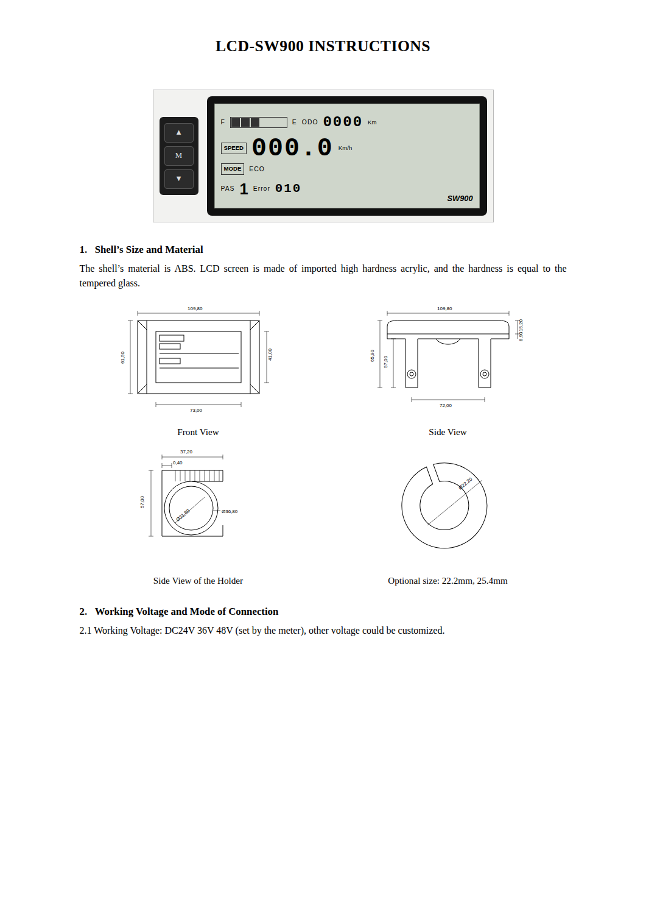LCD-SW900 INSTRUCTIONS
▲
M
▼
F
E ODO 0000 Km
SPEED 000.0 Km/h
MODE ECO
PAS 1 Error 010
SW900
1. Shell’s Size and Material
The shell’s material is ABS. LCD screen is made of imported high hardness acrylic, and the hardness is equal to the tempered glass.
109,80 61,50 41,00 73,00
Front View
109,80 15,20 8,90 65,90 57,00 72,00
Side View
37,20 0,40 Ø31,80 Ø36,80 57,00
Side View of the Holder
Ø22,20
Optional size: 22.2mm, 25.4mm
2. Working Voltage and Mode of Connection
2.1 Working Voltage: DC24V 36V 48V (set by the meter), other voltage could be customized.